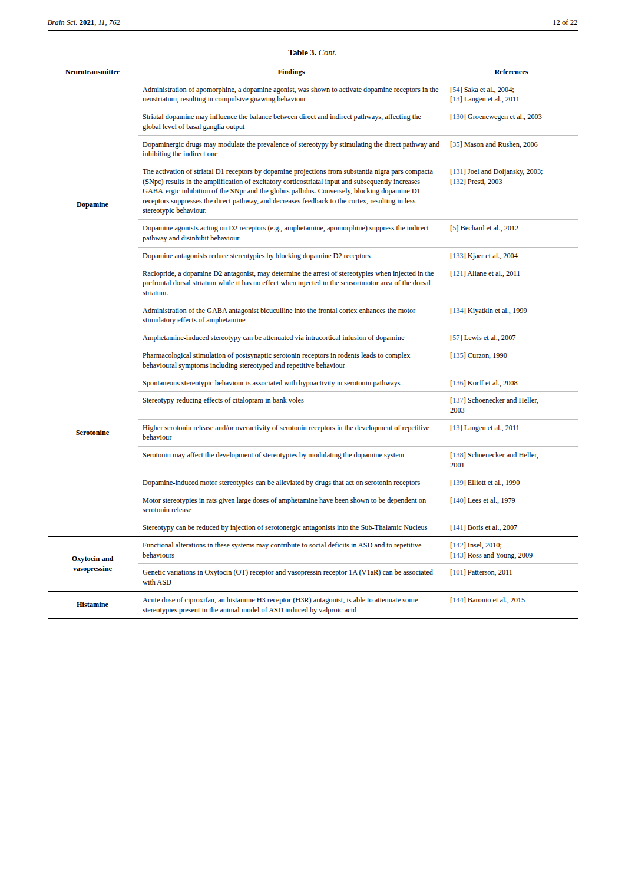Brain Sci. 2021, 11, 762
12 of 22
Table 3. Cont.
| Neurotransmitter | Findings | References |
| --- | --- | --- |
| Dopamine | Administration of apomorphine, a dopamine agonist, was shown to activate dopamine receptors in the neostriatum, resulting in compulsive gnawing behaviour | [ 54 ] Saka et al., 2004; [ 13 ] Langen et al., 2011 |
| Striatal dopamine may influence the balance between direct and indirect pathways, affecting the global level of basal ganglia output | [ 130 ] Groenewegen et al., 2003 |
| Dopaminergic drugs may modulate the prevalence of stereotypy by stimulating the direct pathway and inhibiting the indirect one | [ 35 ] Mason and Rushen, 2006 |
| The activation of striatal D1 receptors by dopamine projections from substantia nigra pars compacta (SNpc) results in the amplification of excitatory corticostriatal input and subsequently increases GABA-ergic inhibition of the SNpr and the globus pallidus. Conversely, blocking dopamine D1 receptors suppresses the direct pathway, and decreases feedback to the cortex, resulting in less stereotypic behaviour. | [ 131 ] Joel and Doljansky, 2003; [ 132 ] Presti, 2003 |
| Dopamine agonists acting on D2 receptors (e.g., amphetamine, apomorphine) suppress the indirect pathway and disinhibit behaviour | [ 5 ] Bechard et al., 2012 |
| Dopamine antagonists reduce stereotypies by blocking dopamine D2 receptors | [ 133 ] Kjaer et al., 2004 |
| Raclopride, a dopamine D2 antagonist, may determine the arrest of stereotypies when injected in the prefrontal dorsal striatum while it has no effect when injected in the sensorimotor area of the dorsal striatum. | [ 121 ] Aliane et al., 2011 |
| Administration of the GABA antagonist bicuculline into the frontal cortex enhances the motor stimulatory effects of amphetamine | [ 134 ] Kiyatkin et al., 1999 |
| | Amphetamine-induced stereotypy can be attenuated via intracortical infusion of dopamine | [ 57 ] Lewis et al., 2007 |
| Serotonine | Pharmacological stimulation of postsynaptic serotonin receptors in rodents leads to complex behavioural symptoms including stereotyped and repetitive behaviour | [ 135 ] Curzon, 1990 |
| Spontaneous stereotypic behaviour is associated with hypoactivity in serotonin pathways | [ 136 ] Korff et al., 2008 |
| Stereotypy-reducing effects of citalopram in bank voles | [ 137 ] Schoenecker and Heller, 2003 |
| Higher serotonin release and/or overactivity of serotonin receptors in the development of repetitive behaviour | [ 13 ] Langen et al., 2011 |
| Serotonin may affect the development of stereotypies by modulating the dopamine system | [ 138 ] Schoenecker and Heller, 2001 |
| Dopamine-induced motor stereotypies can be alleviated by drugs that act on serotonin receptors | [ 139 ] Elliott et al., 1990 |
| Motor stereotypies in rats given large doses of amphetamine have been shown to be dependent on serotonin release | [ 140 ] Lees et al., 1979 |
| | Stereotypy can be reduced by injection of serotonergic antagonists into the Sub-Thalamic Nucleus | [ 141 ] Boris et al., 2007 |
| Oxytocin and vasopressine | Functional alterations in these systems may contribute to social deficits in ASD and to repetitive behaviours | [ 142 ] Insel, 2010; [ 143 ] Ross and Young, 2009 |
| Genetic variations in Oxytocin (OT) receptor and vasopressin receptor 1A (V1aR) can be associated with ASD | [ 101 ] Patterson, 2011 |
| Histamine | Acute dose of ciproxifan, an histamine H3 receptor (H3R) antagonist, is able to attenuate some stereotypies present in the animal model of ASD induced by valproic acid | [ 144 ] Baronio et al., 2015 |